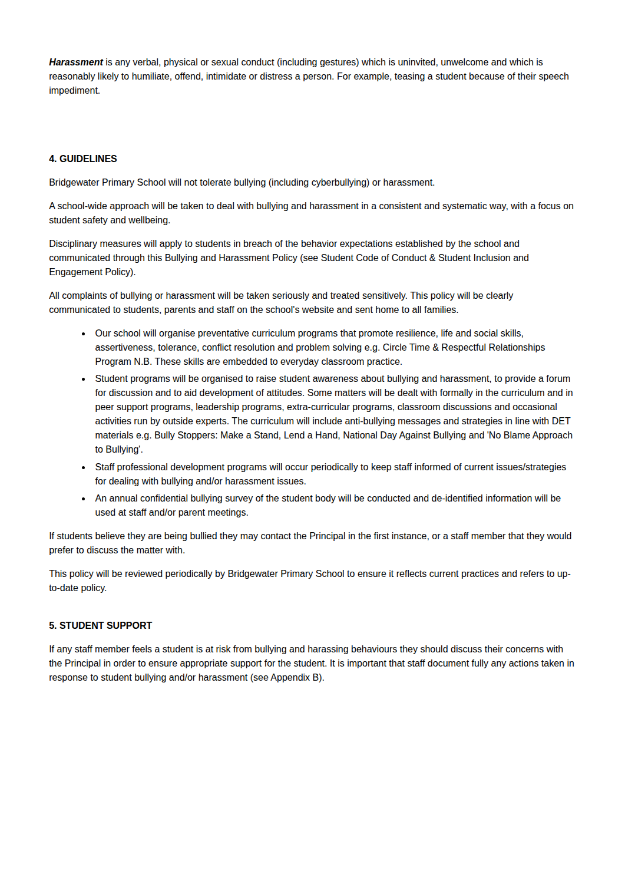Harassment is any verbal, physical or sexual conduct (including gestures) which is uninvited, unwelcome and which is reasonably likely to humiliate, offend, intimidate or distress a person. For example, teasing a student because of their speech impediment.
4. GUIDELINES
Bridgewater Primary School will not tolerate bullying (including cyberbullying) or harassment.
A school-wide approach will be taken to deal with bullying and harassment in a consistent and systematic way, with a focus on student safety and wellbeing.
Disciplinary measures will apply to students in breach of the behavior expectations established by the school and communicated through this Bullying and Harassment Policy (see Student Code of Conduct & Student Inclusion and Engagement Policy).
All complaints of bullying or harassment will be taken seriously and treated sensitively. This policy will be clearly communicated to students, parents and staff on the school's website and sent home to all families.
Our school will organise preventative curriculum programs that promote resilience, life and social skills, assertiveness, tolerance, conflict resolution and problem solving e.g. Circle Time & Respectful Relationships Program N.B. These skills are embedded to everyday classroom practice.
Student programs will be organised to raise student awareness about bullying and harassment, to provide a forum for discussion and to aid development of attitudes. Some matters will be dealt with formally in the curriculum and in peer support programs, leadership programs, extra-curricular programs, classroom discussions and occasional activities run by outside experts. The curriculum will include anti-bullying messages and strategies in line with DET materials e.g. Bully Stoppers: Make a Stand, Lend a Hand, National Day Against Bullying and 'No Blame Approach to Bullying'.
Staff professional development programs will occur periodically to keep staff informed of current issues/strategies for dealing with bullying and/or harassment issues.
An annual confidential bullying survey of the student body will be conducted and de-identified information will be used at staff and/or parent meetings.
If students believe they are being bullied they may contact the Principal in the first instance, or a staff member that they would prefer to discuss the matter with.
This policy will be reviewed periodically by Bridgewater Primary School to ensure it reflects current practices and refers to up-to-date policy.
5. STUDENT SUPPORT
If any staff member feels a student is at risk from bullying and harassing behaviours they should discuss their concerns with the Principal in order to ensure appropriate support for the student. It is important that staff document fully any actions taken in response to student bullying and/or harassment (see Appendix B).